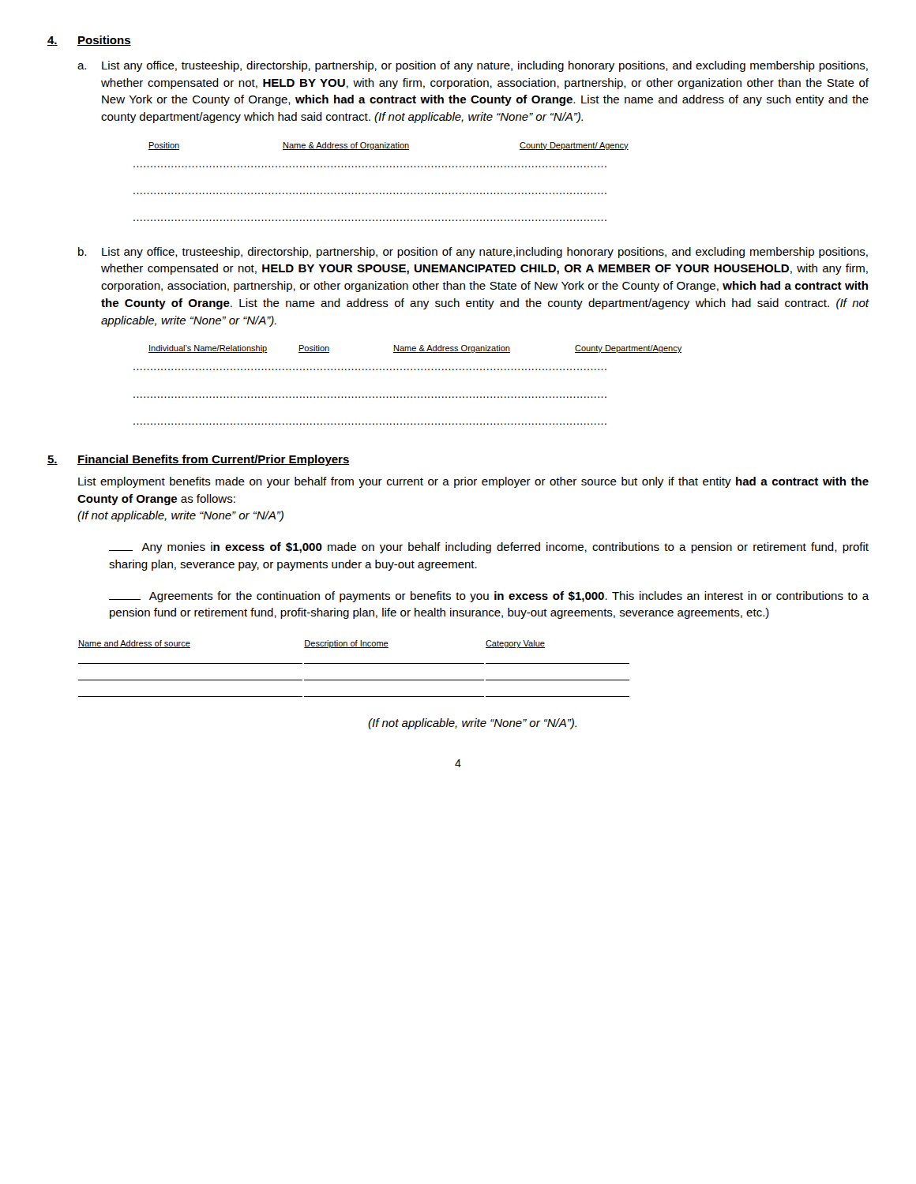Positions
List any office, trusteeship, directorship, partnership, or position of any nature, including honorary positions, and excluding membership positions, whether compensated or not, HELD BY YOU, with any firm, corporation, association, partnership, or other organization other than the State of New York or the County of Orange, which had a contract with the County of Orange. List the name and address of any such entity and the county department/agency which had said contract. (If not applicable, write “None” or “N/A”).
Position Name & Address of Organization County Department/ Agency
.........................................................................................................................................
.........................................................................................................................................
.........................................................................................................................................
List any office, trusteeship, directorship, partnership, or position of any nature,including honorary positions, and excluding membership positions, whether compensated or not, HELD BY YOUR SPOUSE, UNEMANCIPATED CHILD, OR A MEMBER OF YOUR HOUSEHOLD, with any firm, corporation, association, partnership, or other organization other than the State of New York or the County of Orange, which had a contract with the County of Orange. List the name and address of any such entity and the county department/agency which had said contract. (If not applicable, write “None” or “N/A”).
Individual’s Name/Relationship Position Name & Address Organization County Department/Agency
.........................................................................................................................................
.........................................................................................................................................
.........................................................................................................................................
Financial Benefits from Current/Prior Employers
List employment benefits made on your behalf from your current or a prior employer or other source but only if that entity had a contract with the County of Orange as follows:
(If not applicable, write “None” or “N/A”)
Any monies in excess of $1,000 made on your behalf including deferred income, contributions to a pension or retirement fund, profit sharing plan, severance pay, or payments under a buy-out agreement.
Agreements for the continuation of payments or benefits to you in excess of $1,000. This includes an interest in or contributions to a pension fund or retirement fund, profit-sharing plan, life or health insurance, buy-out agreements, severance agreements, etc.)
| Name and Address of source | Description of Income | Category Value |
| --- | --- | --- |
(If not applicable, write “None” or “N/A”).
4